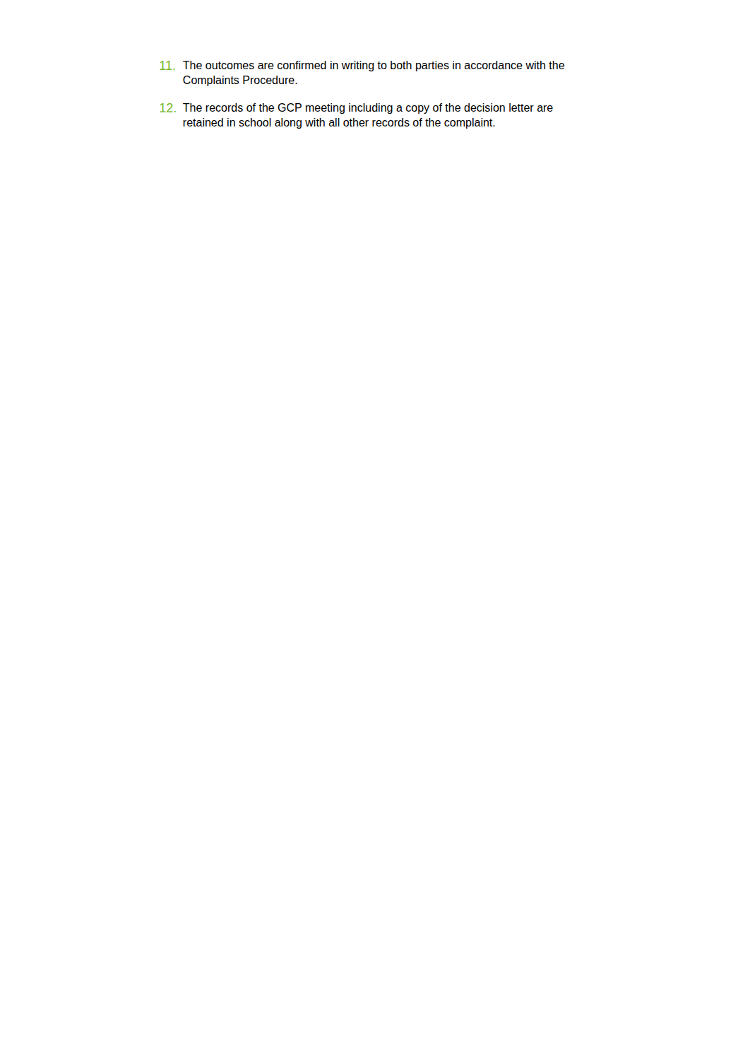The outcomes are confirmed in writing to both parties in accordance with the Complaints Procedure.
The records of the GCP meeting including a copy of the decision letter are retained in school along with all other records of the complaint.